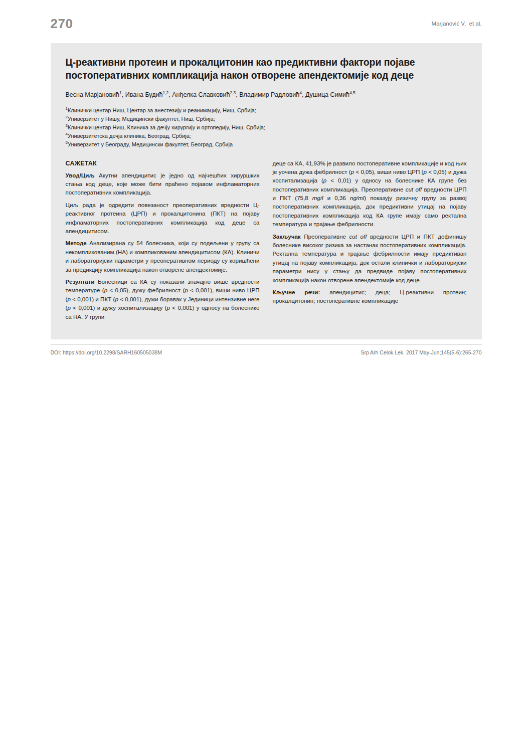270
Marjanović V. et al.
Ц-реактивни протеин и прокалцитонин као предиктивни фактори појаве постоперативних компликација након отворене апендектомије код деце
Весна Марјановић1, Ивана Будић1,2, Анђелка Славковић2,3, Владимир Радловић4, Душица Симић4,5
1Клинички центар Ниш, Центар за анестезију и реанимацију, Ниш, Србија;
2Универзитет у Нишу, Медицински факултет, Ниш, Србија;
3Клинички центар Ниш, Клиника за дечју хирургију и ортопедију, Ниш, Србија;
4Универзитетска дечја клиника, Београд, Србија;
5Универзитет у Београду, Медицински факултет, Београд, Србија
САЖЕТАК
Увод/Циљ Акутни апендицитис је једно од најчешћих хируршких стања код деце, које може бити праћено појавом инфламаторних постоперативних компликација.
Циљ рада је одредити повезаност преоперативних вредности Ц-реактивног протеина (ЦРП) и прокалцитонина (ПКТ) на појаву инфламаторних постоперативних компликација код деце са апендицитисом.
Методе Анализирана су 54 болесника, који су подељени у групу са некомпликованим (НА) и компликованим апендицитисом (КА). Клиничи и лабораторијски параметри у преоперативном периоду су коришћени за предикцију компликација након отворене апендектомије.
Резултати Болесници са КА су показали значајно више вредности температуре (p < 0,05), дужу фебрилност (p < 0,001), виши ниво ЦРП (p < 0,001) и ПКТ (p < 0,001), дужи боравак у Јединици интензивне неге (p < 0,001) и дужу хоспитализацију (p < 0,001) у односу на болеснике са НА. У групи
деце са КА, 41,93% је развило постоперативне компликације и код њих је уочена дужа фебрилност (p < 0,05), виши ниво ЦРП (p < 0,05) и дужа хоспитализација (p < 0,01) у односу на болеснике КА групе без постоперативних компликација. Преоперативне cut off вредности ЦРП и ПКТ (75,8 mg/l и 0,36 ng/ml) показују ризичну групу за развој постоперативних компликација, док предиктивни утицај на појаву постоперативних компликација код КА групе имају само ректална температура и трајање фебрилности.
Закључак Преоперативне cut off вредности ЦРП и ПКТ дефинишу болеснике високог ризика за настанак постоперативних компликација. Ректална температура и трајање фебрилности имају предиктиван утицај на појаву компликација, док остали клинички и лабораторијски параметри нису у стању да предвиде појаву постоперативних компликација након отворене апендектомије код деце.
Кључне речи: апендицитис; деца; Ц-реактивни протеин; прокалцитонин; постоперативне компликације
DOI: https://doi.org/10.2298/SARH160505038M
Srp Arh Celok Lek. 2017 May-Jun;145(5-6):265-270